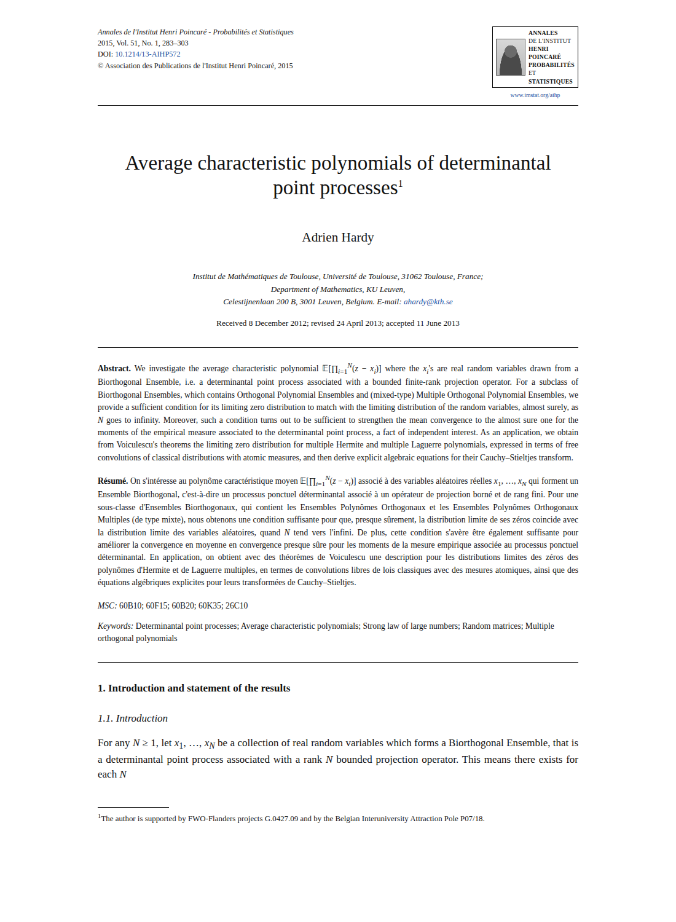Annales de l'Institut Henri Poincaré - Probabilités et Statistiques
2015, Vol. 51, No. 1, 283–303
DOI: 10.1214/13-AIHP572
© Association des Publications de l'Institut Henri Poincaré, 2015
Annales de l'Institut Henri Poincaré Probabilités et Statistiques
www.imstat.org/aihp
Average characteristic polynomials of determinantal
point processes1
Adrien Hardy
Institut de Mathématiques de Toulouse, Université de Toulouse, 31062 Toulouse, France; Department of Mathematics, KU Leuven,
Celestijnenlaan 200 B, 3001 Leuven, Belgium. E-mail: ahardy@kth.se
Received 8 December 2012; revised 24 April 2013; accepted 11 June 2013
Abstract. We investigate the average characteristic polynomial 𝔼[∏i=1N(z − xi)] where the xi's are real random variables drawn from a Biorthogonal Ensemble, i.e. a determinantal point process associated with a bounded finite-rank projection operator. For a subclass of Biorthogonal Ensembles, which contains Orthogonal Polynomial Ensembles and (mixed-type) Multiple Orthogonal Polynomial Ensembles, we provide a sufficient condition for its limiting zero distribution to match with the limiting distribution of the random variables, almost surely, as N goes to infinity. Moreover, such a condition turns out to be sufficient to strengthen the mean convergence to the almost sure one for the moments of the empirical measure associated to the determinantal point process, a fact of independent interest. As an application, we obtain from Voiculescu's theorems the limiting zero distribution for multiple Hermite and multiple Laguerre polynomials, expressed in terms of free convolutions of classical distributions with atomic measures, and then derive explicit algebraic equations for their Cauchy–Stieltjes transform.
Résumé. On s'intéresse au polynôme caractéristique moyen 𝔼[∏i=1N(z − xi)] associé à des variables aléatoires réelles x1, …, xN qui forment un Ensemble Biorthogonal, c'est-à-dire un processus ponctuel déterminantal associé à un opérateur de projection borné et de rang fini. Pour une sous-classe d'Ensembles Biorthogonaux, qui contient les Ensembles Polynômes Orthogonaux et les Ensembles Polynômes Orthogonaux Multiples (de type mixte), nous obtenons une condition suffisante pour que, presque sûrement, la distribution limite de ses zéros coincide avec la distribution limite des variables aléatoires, quand N tend vers l'infini. De plus, cette condition s'avère être également suffisante pour améliorer la convergence en moyenne en convergence presque sûre pour les moments de la mesure empirique associée au processus ponctuel déterminantal. En application, on obtient avec des théorèmes de Voiculescu une description pour les distributions limites des zéros des polynômes d'Hermite et de Laguerre multiples, en termes de convolutions libres de lois classiques avec des mesures atomiques, ainsi que des équations algébriques explicites pour leurs transformées de Cauchy–Stieltjes.
MSC: 60B10; 60F15; 60B20; 60K35; 26C10
Keywords: Determinantal point processes; Average characteristic polynomials; Strong law of large numbers; Random matrices; Multiple orthogonal polynomials
1. Introduction and statement of the results
1.1. Introduction
For any N ≥ 1, let x1, …, xN be a collection of real random variables which forms a Biorthogonal Ensemble, that is a determinantal point process associated with a rank N bounded projection operator. This means there exists for each N
1The author is supported by FWO-Flanders projects G.0427.09 and by the Belgian Interuniversity Attraction Pole P07/18.